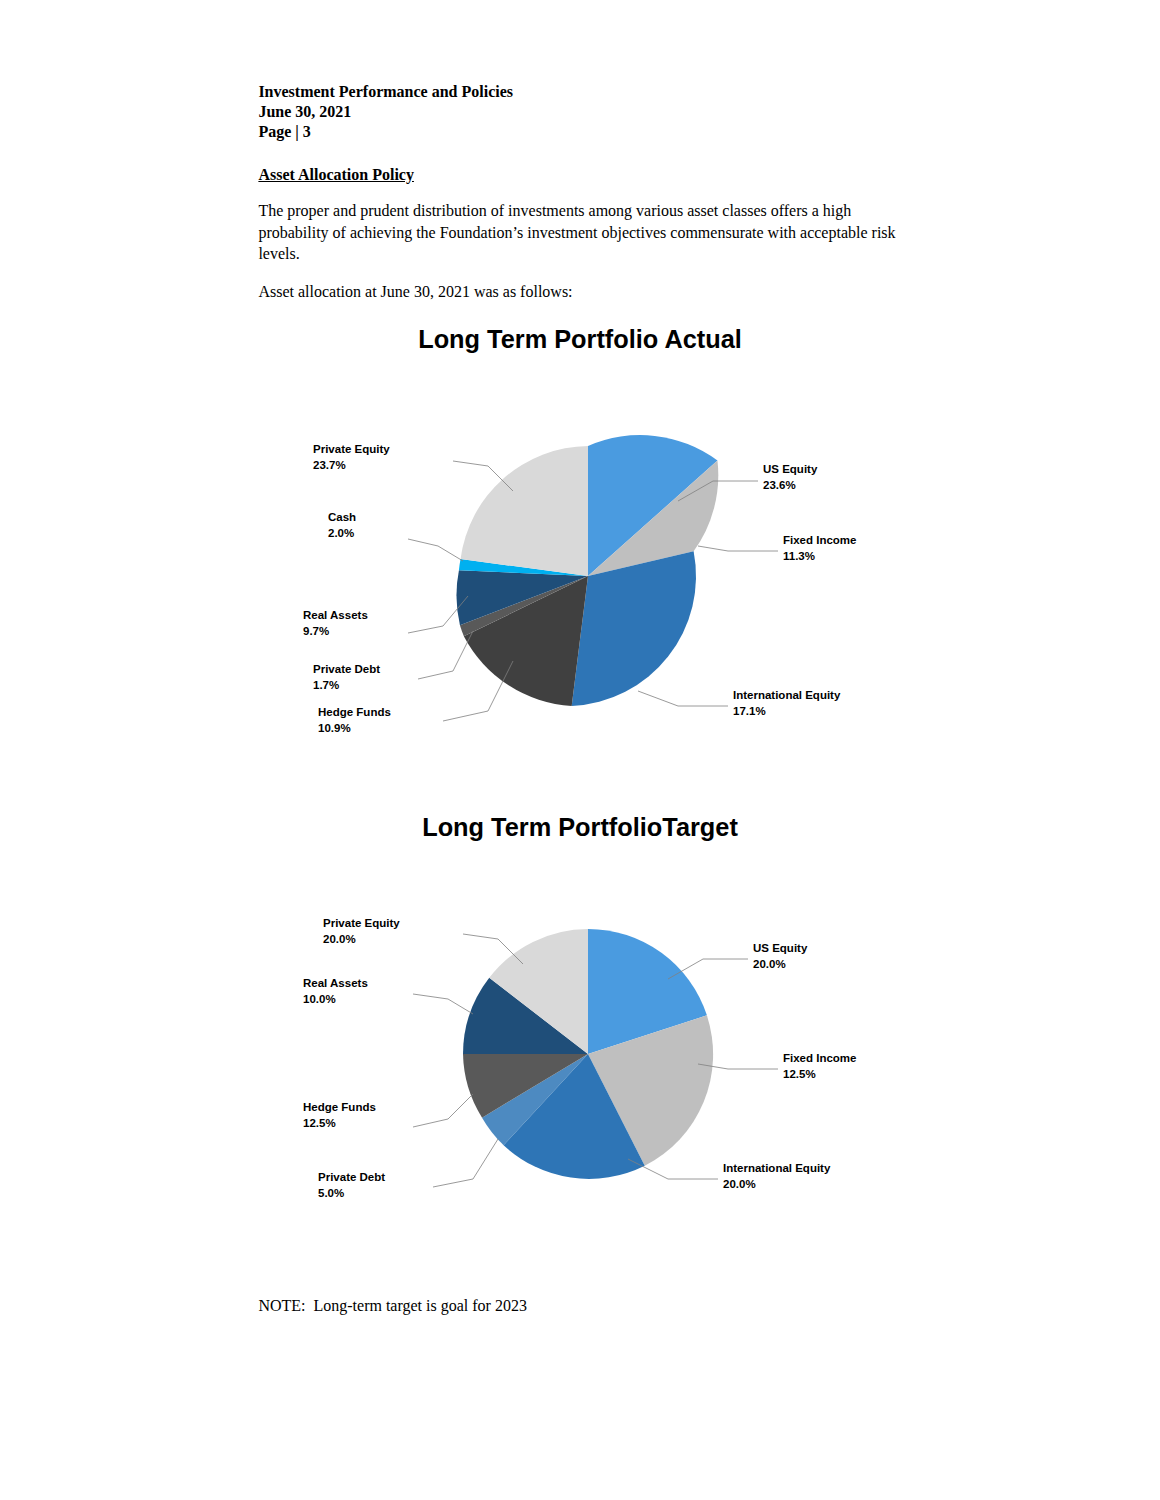Investment Performance and Policies
June 30, 2021
Page | 3
Asset Allocation Policy
The proper and prudent distribution of investments among various asset classes offers a high probability of achieving the Foundation’s investment objectives commensurate with acceptable risk levels.
Asset allocation at June 30, 2021 was as follows:
Long Term Portfolio Actual
Long Term Portfolio Actual US Equity 23.6%, Fixed Income 11.3%, International Equity 17.1%, Hedge Funds 10.9%, Private Debt 1.7%, Real Assets 9.7%, Cash 2.0%, Private Equity 23.7% US Equity 23.6% Fixed Income 11.3% International Equity 17.1% Hedge Funds 10.9% Private Debt 1.7% Real Assets 9.7% Cash 2.0% Private Equity 23.7%
Long Term PortfolioTarget
Long Term Portfolio Target US Equity 20.0%, Fixed Income 12.5%, International Equity 20.0%, Private Debt 5.0%, Hedge Funds 12.5%, Real Assets 10.0%, Private Equity 20.0% US Equity 20.0% Fixed Income 12.5% International Equity 20.0% Private Debt 5.0% Hedge Funds 12.5% Real Assets 10.0% Private Equity 20.0%
NOTE: Long-term target is goal for 2023